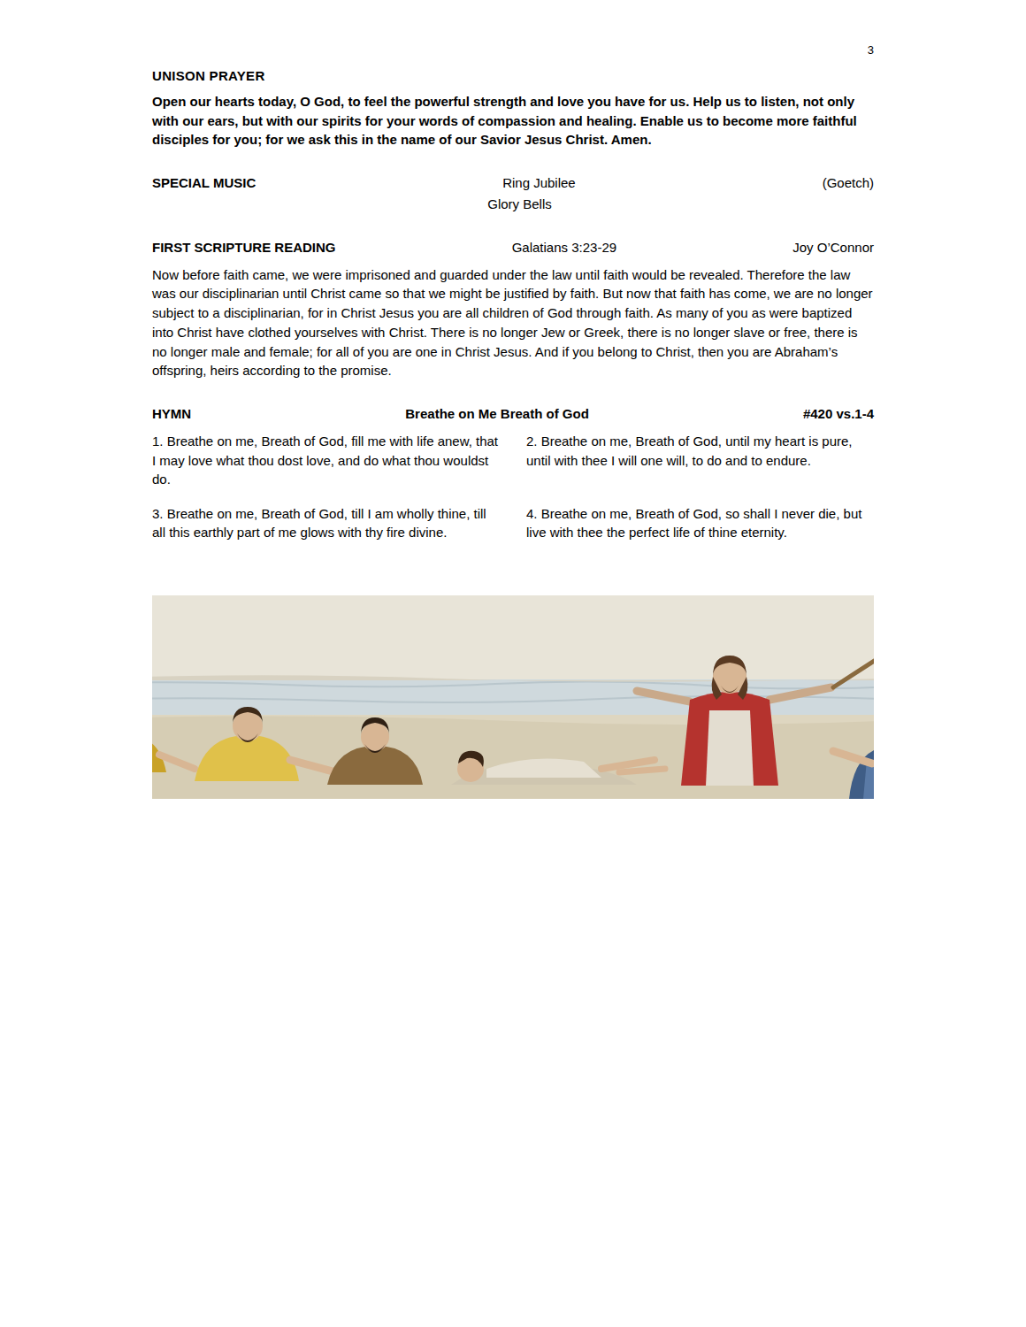3
UNISON PRAYER
Open our hearts today, O God, to feel the powerful strength and love you have for us. Help us to listen, not only with our ears, but with our spirits for your words of compassion and healing. Enable us to become more faithful disciples for you; for we ask this in the name of our Savior Jesus Christ. Amen.
SPECIAL MUSIC Ring Jubilee (Goetch)
Glory Bells
FIRST SCRIPTURE READING Galatians 3:23-29 Joy O’Connor
Now before faith came, we were imprisoned and guarded under the law until faith would be revealed. Therefore the law was our disciplinarian until Christ came so that we might be justified by faith. But now that faith has come, we are no longer subject to a disciplinarian, for in Christ Jesus you are all children of God through faith. As many of you as were baptized into Christ have clothed yourselves with Christ. There is no longer Jew or Greek, there is no longer slave or free, there is no longer male and female; for all of you are one in Christ Jesus. And if you belong to Christ, then you are Abraham’s offspring, heirs according to the promise.
HYMN Breathe on Me Breath of God #420 vs.1-4
1. Breathe on me, Breath of God, fill me with life anew, that I may love what thou dost love, and do what thou wouldst do.
2. Breathe on me, Breath of God, until my heart is pure, until with thee I will one will, to do and to endure.
3. Breathe on me, Breath of God, till I am wholly thine, till all this earthly part of me glows with thy fire divine.
4. Breathe on me, Breath of God, so shall I never die, but live with thee the perfect life of thine eternity.